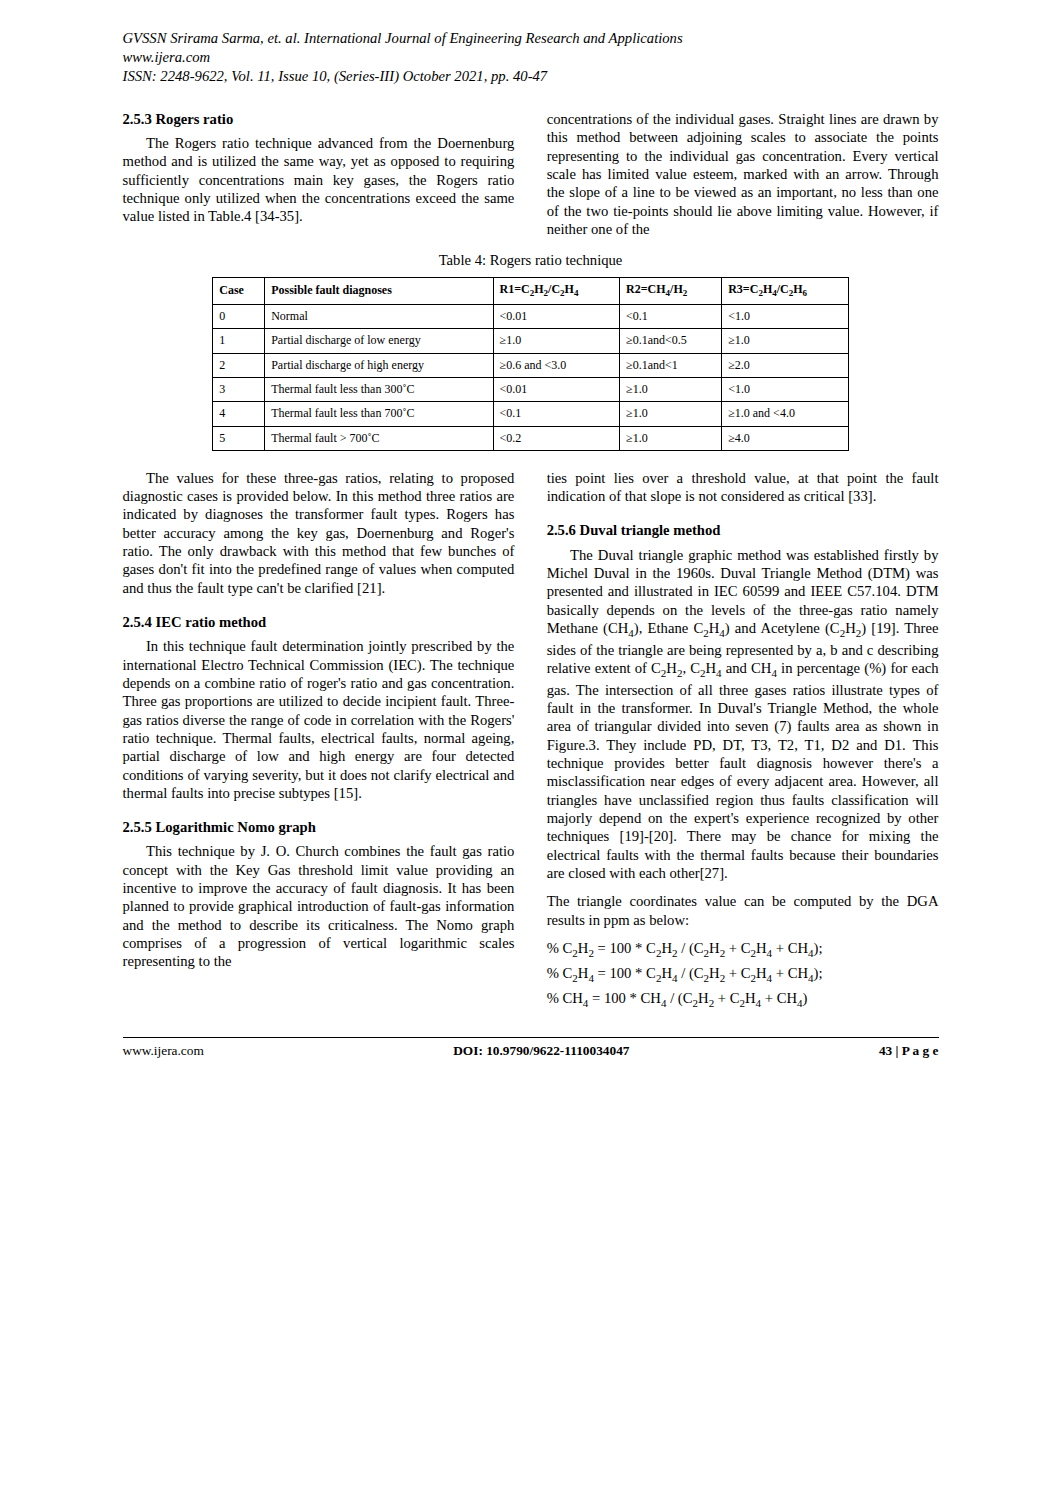GVSSN Srirama Sarma, et. al. International Journal of Engineering Research and Applications
www.ijera.com
ISSN: 2248-9622, Vol. 11, Issue 10, (Series-III) October 2021, pp. 40-47
2.5.3 Rogers ratio
The Rogers ratio technique advanced from the Doernenburg method and is utilized the same way, yet as opposed to requiring sufficiently concentrations main key gases, the Rogers ratio technique only utilized when the concentrations exceed the same value listed in Table.4 [34-35].
concentrations of the individual gases. Straight lines are drawn by this method between adjoining scales to associate the points representing to the individual gas concentration. Every vertical scale has limited value esteem, marked with an arrow. Through the slope of a line to be viewed as an important, no less than one of the two tie-points should lie above limiting value. However, if neither one of the
Table 4: Rogers ratio technique
| Case | Possible fault diagnoses | R1=C 2 H 2 /C 2 H 4 | R2=CH 4 /H 2 | R3=C 2 H 4 /C 2 H 6 |
| --- | --- | --- | --- | --- |
| 0 | Normal | <0.01 | <0.1 | <1.0 |
| 1 | Partial discharge of low energy | ≥1.0 | ≥0.1and<0.5 | ≥1.0 |
| 2 | Partial discharge of high energy | ≥0.6 and <3.0 | ≥0.1and<1 | ≥2.0 |
| 3 | Thermal fault less than 300˚C | <0.01 | ≥1.0 | <1.0 |
| 4 | Thermal fault less than 700˚C | <0.1 | ≥1.0 | ≥1.0 and <4.0 |
| 5 | Thermal fault > 700˚C | <0.2 | ≥1.0 | ≥4.0 |
The values for these three-gas ratios, relating to proposed diagnostic cases is provided below. In this method three ratios are indicated by diagnoses the transformer fault types. Rogers has better accuracy among the key gas, Doernenburg and Roger's ratio. The only drawback with this method that few bunches of gases don't fit into the predefined range of values when computed and thus the fault type can't be clarified [21].
2.5.4 IEC ratio method
In this technique fault determination jointly prescribed by the international Electro Technical Commission (IEC). The technique depends on a combine ratio of roger's ratio and gas concentration. Three gas proportions are utilized to decide incipient fault. Three-gas ratios diverse the range of code in correlation with the Rogers' ratio technique. Thermal faults, electrical faults, normal ageing, partial discharge of low and high energy are four detected conditions of varying severity, but it does not clarify electrical and thermal faults into precise subtypes [15].
2.5.5 Logarithmic Nomo graph
This technique by J. O. Church combines the fault gas ratio concept with the Key Gas threshold limit value providing an incentive to improve the accuracy of fault diagnosis. It has been planned to provide graphical introduction of fault-gas information and the method to describe its criticalness. The Nomo graph comprises of a progression of vertical logarithmic scales representing to the
ties point lies over a threshold value, at that point the fault indication of that slope is not considered as critical [33].
2.5.6 Duval triangle method
The Duval triangle graphic method was established firstly by Michel Duval in the 1960s. Duval Triangle Method (DTM) was presented and illustrated in IEC 60599 and IEEE C57.104. DTM basically depends on the levels of the three-gas ratio namely Methane (CH4), Ethane C2H4) and Acetylene (C2H2) [19]. Three sides of the triangle are being represented by a, b and c describing relative extent of C2H2, C2H4 and CH4 in percentage (%) for each gas. The intersection of all three gases ratios illustrate types of fault in the transformer. In Duval's Triangle Method, the whole area of triangular divided into seven (7) faults area as shown in Figure.3. They include PD, DT, T3, T2, T1, D2 and D1. This technique provides better fault diagnosis however there's a misclassification near edges of every adjacent area. However, all triangles have unclassified region thus faults classification will majorly depend on the expert's experience recognized by other techniques [19]-[20]. There may be chance for mixing the electrical faults with the thermal faults because their boundaries are closed with each other[27].
The triangle coordinates value can be computed by the DGA results in ppm as below:
% C2H2 = 100 * C2H2 / (C2H2 + C2H4 + CH4);
% C2H4 = 100 * C2H4 / (C2H2 + C2H4 + CH4);
% CH4 = 100 * CH4 / (C2H2 + C2H4 + CH4)
www.ijera.com DOI: 10.9790/9622-1110034047 43 | P a g e